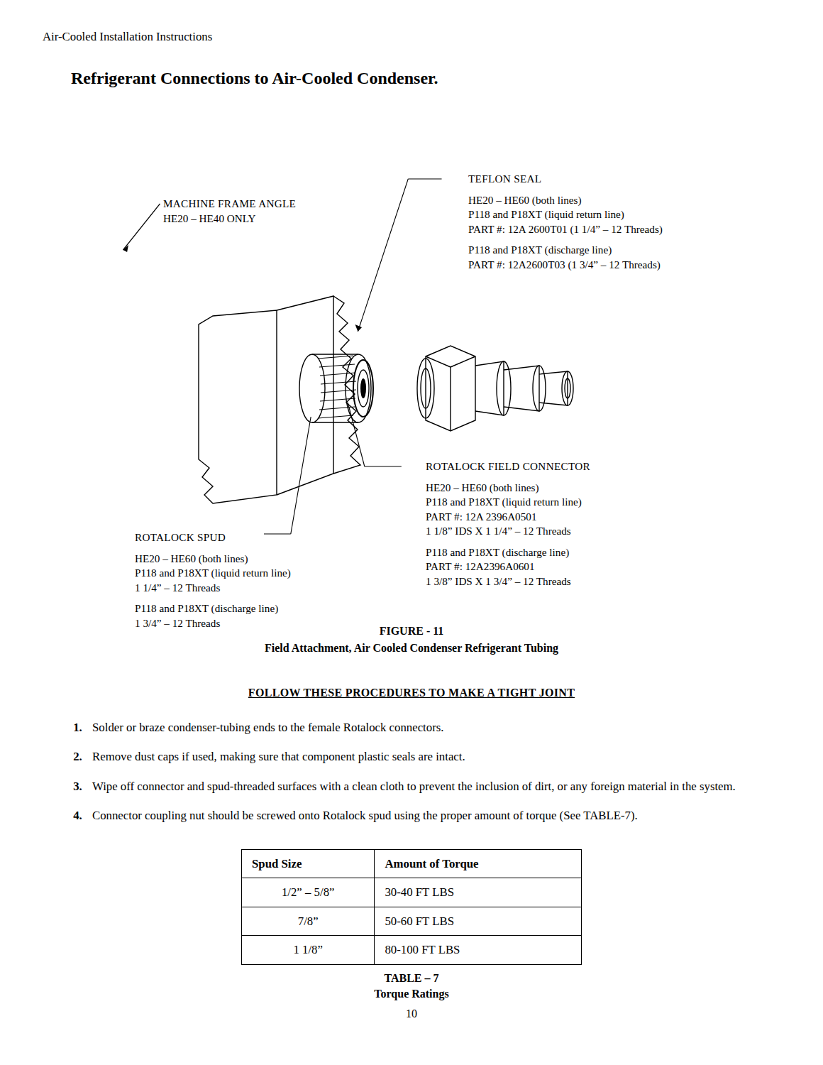Air-Cooled Installation Instructions
Refrigerant Connections to Air-Cooled Condenser.
MACHINE FRAME ANGLE
HE20 – HE40 ONLY
TEFLON SEAL
HE20 – HE60 (both lines)
P118 and P18XT (liquid return line)
PART #: 12A 2600T01 (1 1/4” – 12 Threads)
P118 and P18XT (discharge line)
PART #: 12A2600T03 (1 3/4” – 12 Threads)
ROTALOCK FIELD CONNECTOR
HE20 – HE60 (both lines)
P118 and P18XT (liquid return line)
PART #: 12A 2396A0501
1 1/8” IDS X 1 1/4” – 12 Threads
P118 and P18XT (discharge line)
PART #: 12A2396A0601
1 3/8” IDS X 1 3/4” – 12 Threads
ROTALOCK SPUD
HE20 – HE60 (both lines)
P118 and P18XT (liquid return line)
1 1/4” – 12 Threads
P118 and P18XT (discharge line)
1 3/4” – 12 Threads
FIGURE - 11
Field Attachment, Air Cooled Condenser Refrigerant Tubing
FOLLOW THESE PROCEDURES TO MAKE A TIGHT JOINT
Solder or braze condenser-tubing ends to the female Rotalock connectors.
Remove dust caps if used, making sure that component plastic seals are intact.
Wipe off connector and spud-threaded surfaces with a clean cloth to prevent the inclusion of dirt, or any foreign material in the system.
Connector coupling nut should be screwed onto Rotalock spud using the proper amount of torque (See TABLE-7).
| Spud Size | Amount of Torque |
| --- | --- |
| 1/2” – 5/8” | 30-40 FT LBS |
| 7/8” | 50-60 FT LBS |
| 1 1/8” | 80-100 FT LBS |
TABLE – 7
Torque Ratings
10